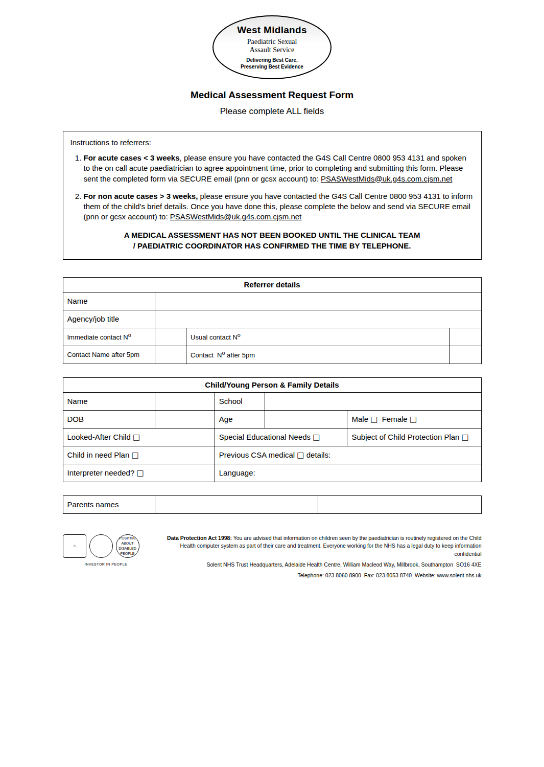West Midlands
Paediatric Sexual
Assault Service
Delivering Best Care,
Preserving Best Evidence
Medical Assessment Request Form
Please complete ALL fields
Instructions to referrers:
For acute cases < 3 weeks, please ensure you have contacted the G4S Call Centre 0800 953 4131 and spoken to the on call acute paediatrician to agree appointment time, prior to completing and submitting this form. Please sent the completed form via SECURE email (pnn or gcsx account) to: PSASWestMids@uk.g4s.com.cjsm.net
For non acute cases > 3 weeks, please ensure you have contacted the G4S Call Centre 0800 953 4131 to inform them of the child's brief details. Once you have done this, please complete the below and send via SECURE email (pnn or gcsx account) to: PSASWestMids@uk.g4s.com.cjsm.net
A MEDICAL ASSESSMENT HAS NOT BEEN BOOKED UNTIL THE CLINICAL TEAM
/ PAEDIATRIC COORDINATOR HAS CONFIRMED THE TIME BY TELEPHONE.
Referrer details
| Name | |
| Agency/job title | |
| Immediate contact N o | | Usual contact N o | |
| Contact Name after 5pm | | Contact N o after 5pm | |
Child/Young Person & Family Details
| Name | | School | |
| DOB | | Age | | Male □ Female □ |
| Looked-After Child □ | Special Educational Needs □ | Subject of Child Protection Plan □ |
| Child in need Plan □ | Previous CSA medical □ details: |
| Interpreter needed? □ | Language: |
| Parents names | | |
⚠
POSITIVE ABOUT DISABLED PEOPLE
INVESTOR IN PEOPLE
Data Protection Act 1998: You are advised that information on children seen by the paediatrician is routinely registered on the Child Health computer system as part of their care and treatment. Everyone working for the NHS has a legal duty to keep information confidential
Solent NHS Trust Headquarters, Adelaide Health Centre, William Macleod Way, Millbrook, Southampton SO16 4XE
Telephone: 023 8060 8900 Fax: 023 8053 8740 Website: www.solent.nhs.uk